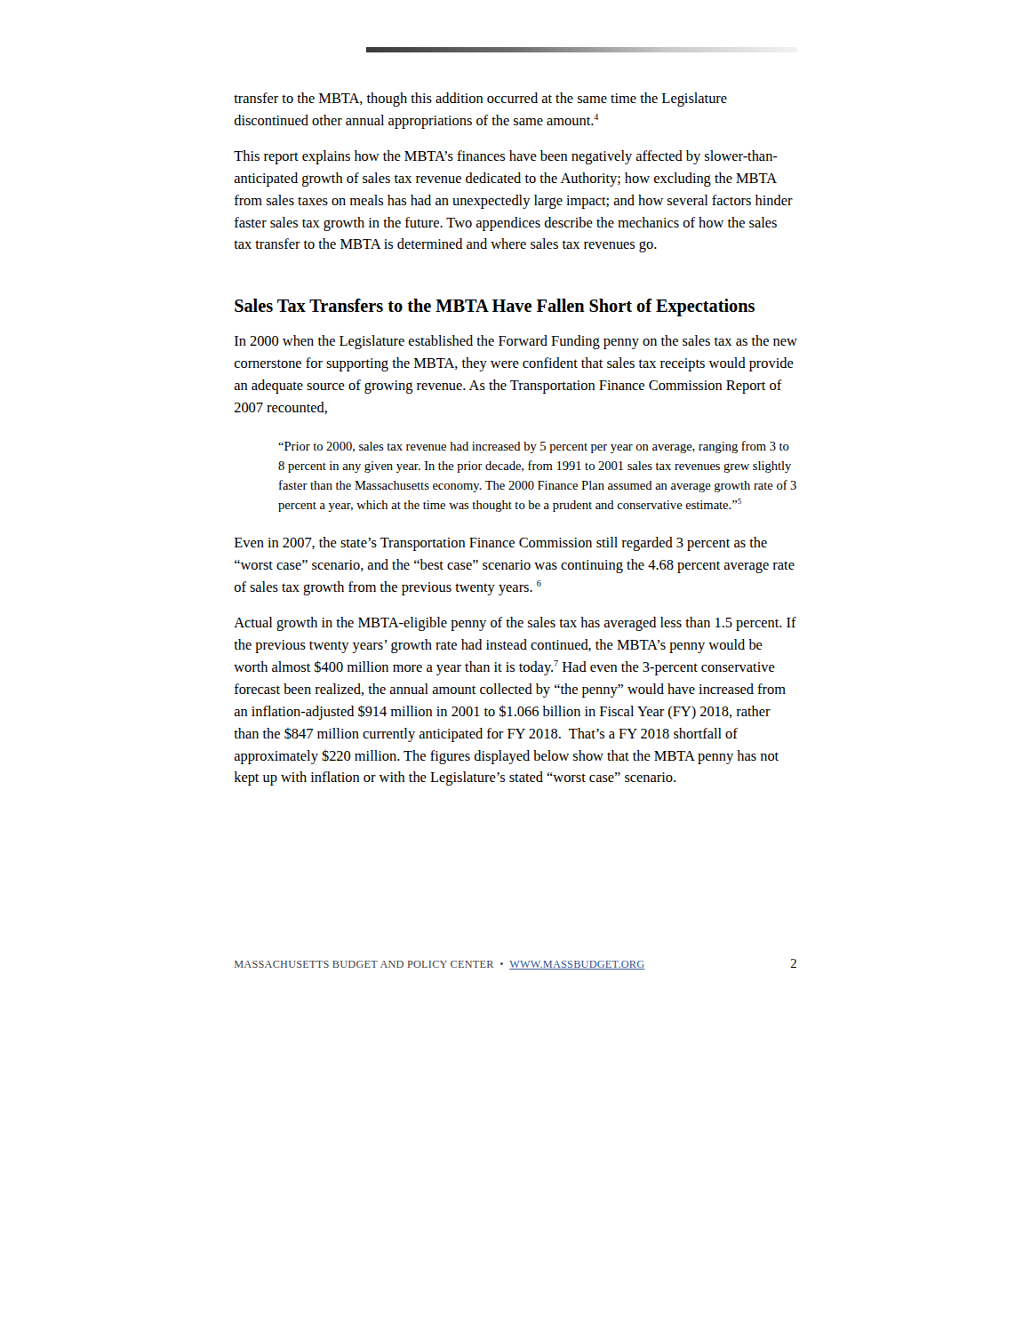transfer to the MBTA, though this addition occurred at the same time the Legislature discontinued other annual appropriations of the same amount.4
This report explains how the MBTA’s finances have been negatively affected by slower-than-anticipated growth of sales tax revenue dedicated to the Authority; how excluding the MBTA from sales taxes on meals has had an unexpectedly large impact; and how several factors hinder faster sales tax growth in the future. Two appendices describe the mechanics of how the sales tax transfer to the MBTA is determined and where sales tax revenues go.
Sales Tax Transfers to the MBTA Have Fallen Short of Expectations
In 2000 when the Legislature established the Forward Funding penny on the sales tax as the new cornerstone for supporting the MBTA, they were confident that sales tax receipts would provide an adequate source of growing revenue. As the Transportation Finance Commission Report of 2007 recounted,
“Prior to 2000, sales tax revenue had increased by 5 percent per year on average, ranging from 3 to 8 percent in any given year. In the prior decade, from 1991 to 2001 sales tax revenues grew slightly faster than the Massachusetts economy. The 2000 Finance Plan assumed an average growth rate of 3 percent a year, which at the time was thought to be a prudent and conservative estimate.”5
Even in 2007, the state’s Transportation Finance Commission still regarded 3 percent as the “worst case” scenario, and the “best case” scenario was continuing the 4.68 percent average rate of sales tax growth from the previous twenty years. 6
Actual growth in the MBTA-eligible penny of the sales tax has averaged less than 1.5 percent. If the previous twenty years’ growth rate had instead continued, the MBTA’s penny would be worth almost $400 million more a year than it is today.7 Had even the 3-percent conservative forecast been realized, the annual amount collected by “the penny” would have increased from an inflation-adjusted $914 million in 2001 to $1.066 billion in Fiscal Year (FY) 2018, rather than the $847 million currently anticipated for FY 2018. That’s a FY 2018 shortfall of approximately $220 million. The figures displayed below show that the MBTA penny has not kept up with inflation or with the Legislature’s stated “worst case” scenario.
Massachusetts Budget and Policy Center • WWW.MASSBUDGET.ORG
2